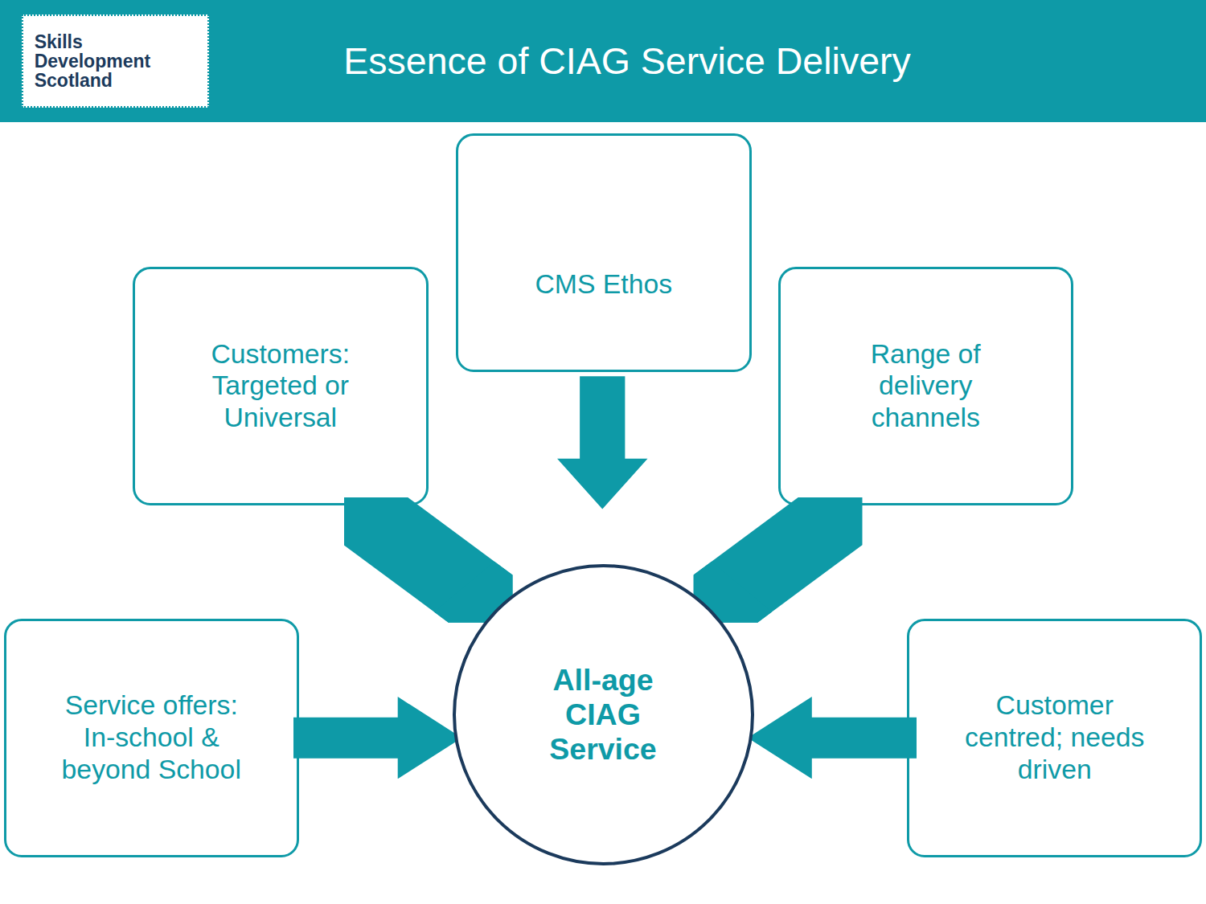Skills Development Scotland
Essence of CIAG Service Delivery
CMS Ethos
Customers:
Targeted or
Universal
Range of
delivery
channels
Service offers:
In-school &
beyond School
Customer
centred; needs
driven
All-age
CIAG
Service